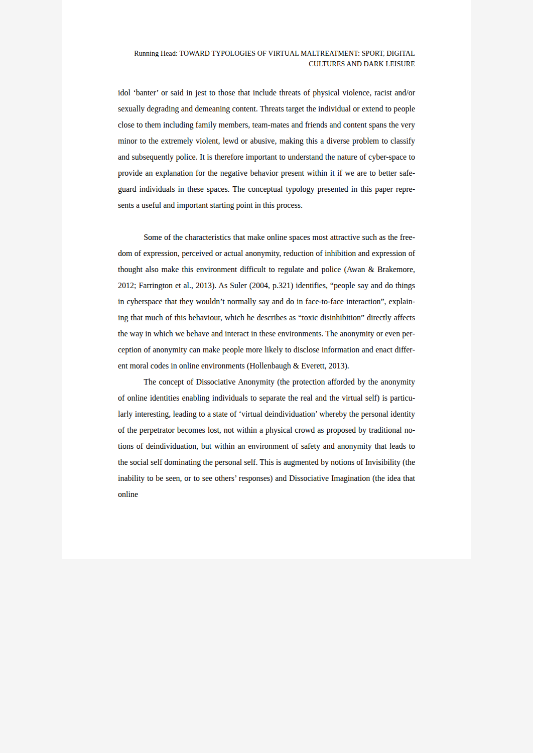Running Head: TOWARD TYPOLOGIES OF VIRTUAL MALTREATMENT: SPORT, DIGITAL CULTURES AND DARK LEISURE
idol ‘banter’ or said in jest to those that include threats of physical violence, racist and/or sexually degrading and demeaning content. Threats target the individual or extend to people close to them including family members, team-mates and friends and content spans the very minor to the extremely violent, lewd or abusive, making this a diverse problem to classify and subsequently police. It is therefore important to understand the nature of cyber-space to provide an explanation for the negative behavior present within it if we are to better safeguard individuals in these spaces. The conceptual typology presented in this paper represents a useful and important starting point in this process.
Some of the characteristics that make online spaces most attractive such as the freedom of expression, perceived or actual anonymity, reduction of inhibition and expression of thought also make this environment difficult to regulate and police (Awan & Brakemore, 2012; Farrington et al., 2013). As Suler (2004, p.321) identifies, “people say and do things in cyberspace that they wouldn’t normally say and do in face-to-face interaction”, explaining that much of this behaviour, which he describes as “toxic disinhibition” directly affects the way in which we behave and interact in these environments. The anonymity or even perception of anonymity can make people more likely to disclose information and enact different moral codes in online environments (Hollenbaugh & Everett, 2013).
The concept of Dissociative Anonymity (the protection afforded by the anonymity of online identities enabling individuals to separate the real and the virtual self) is particularly interesting, leading to a state of ‘virtual deindividuation’ whereby the personal identity of the perpetrator becomes lost, not within a physical crowd as proposed by traditional notions of deindividuation, but within an environment of safety and anonymity that leads to the social self dominating the personal self. This is augmented by notions of Invisibility (the inability to be seen, or to see others’ responses) and Dissociative Imagination (the idea that online